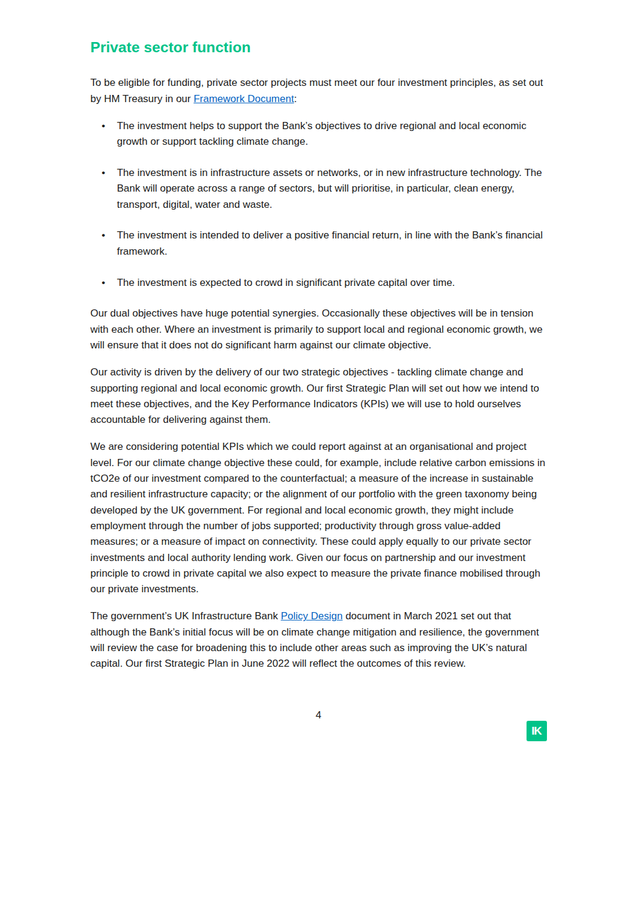Private sector function
To be eligible for funding, private sector projects must meet our four investment principles, as set out by HM Treasury in our Framework Document:
The investment helps to support the Bank’s objectives to drive regional and local economic growth or support tackling climate change.
The investment is in infrastructure assets or networks, or in new infrastructure technology. The Bank will operate across a range of sectors, but will prioritise, in particular, clean energy, transport, digital, water and waste.
The investment is intended to deliver a positive financial return, in line with the Bank’s financial framework.
The investment is expected to crowd in significant private capital over time.
Our dual objectives have huge potential synergies. Occasionally these objectives will be in tension with each other. Where an investment is primarily to support local and regional economic growth, we will ensure that it does not do significant harm against our climate objective.
Our activity is driven by the delivery of our two strategic objectives - tackling climate change and supporting regional and local economic growth. Our first Strategic Plan will set out how we intend to meet these objectives, and the Key Performance Indicators (KPIs) we will use to hold ourselves accountable for delivering against them.
We are considering potential KPIs which we could report against at an organisational and project level. For our climate change objective these could, for example, include relative carbon emissions in tCO2e of our investment compared to the counterfactual; a measure of the increase in sustainable and resilient infrastructure capacity; or the alignment of our portfolio with the green taxonomy being developed by the UK government. For regional and local economic growth, they might include employment through the number of jobs supported; productivity through gross value-added measures; or a measure of impact on connectivity. These could apply equally to our private sector investments and local authority lending work. Given our focus on partnership and our investment principle to crowd in private capital we also expect to measure the private finance mobilised through our private investments.
The government’s UK Infrastructure Bank Policy Design document in March 2021 set out that although the Bank’s initial focus will be on climate change mitigation and resilience, the government will review the case for broadening this to include other areas such as improving the UK’s natural capital. Our first Strategic Plan in June 2022 will reflect the outcomes of this review.
4
IK